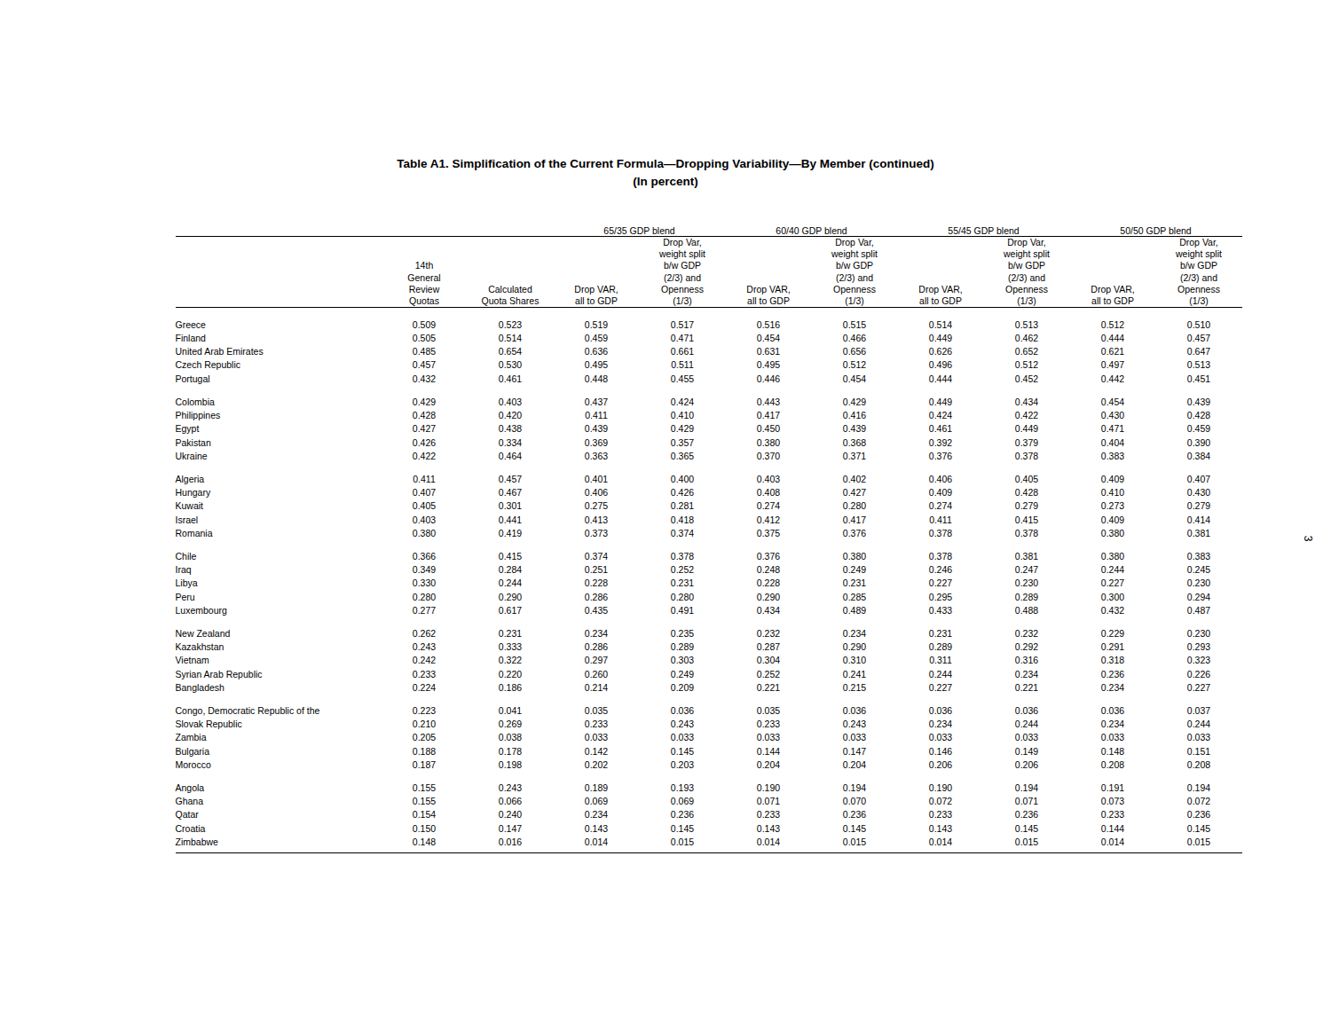Table A1. Simplification of the Current Formula—Dropping Variability—By Member (continued)
(In percent)
| | | | 65/35 GDP blend | 60/40 GDP blend | 55/45 GDP blend | 50/50 GDP blend |
| | 14th General Review Quotas | Calculated Quota Shares | Drop VAR, all to GDP | Drop Var, weight split b/w GDP (2/3) and Openness (1/3) | Drop VAR, all to GDP | Drop Var, weight split b/w GDP (2/3) and Openness (1/3) | Drop VAR, all to GDP | Drop Var, weight split b/w GDP (2/3) and Openness (1/3) | Drop VAR, all to GDP | Drop Var, weight split b/w GDP (2/3) and Openness (1/3) |
| Greece | 0.509 | 0.523 | 0.519 | 0.517 | 0.516 | 0.515 | 0.514 | 0.513 | 0.512 | 0.510 |
| Finland | 0.505 | 0.514 | 0.459 | 0.471 | 0.454 | 0.466 | 0.449 | 0.462 | 0.444 | 0.457 |
| United Arab Emirates | 0.485 | 0.654 | 0.636 | 0.661 | 0.631 | 0.656 | 0.626 | 0.652 | 0.621 | 0.647 |
| Czech Republic | 0.457 | 0.530 | 0.495 | 0.511 | 0.495 | 0.512 | 0.496 | 0.512 | 0.497 | 0.513 |
| Portugal | 0.432 | 0.461 | 0.448 | 0.455 | 0.446 | 0.454 | 0.444 | 0.452 | 0.442 | 0.451 |
| Colombia | 0.429 | 0.403 | 0.437 | 0.424 | 0.443 | 0.429 | 0.449 | 0.434 | 0.454 | 0.439 |
| Philippines | 0.428 | 0.420 | 0.411 | 0.410 | 0.417 | 0.416 | 0.424 | 0.422 | 0.430 | 0.428 |
| Egypt | 0.427 | 0.438 | 0.439 | 0.429 | 0.450 | 0.439 | 0.461 | 0.449 | 0.471 | 0.459 |
| Pakistan | 0.426 | 0.334 | 0.369 | 0.357 | 0.380 | 0.368 | 0.392 | 0.379 | 0.404 | 0.390 |
| Ukraine | 0.422 | 0.464 | 0.363 | 0.365 | 0.370 | 0.371 | 0.376 | 0.378 | 0.383 | 0.384 |
| Algeria | 0.411 | 0.457 | 0.401 | 0.400 | 0.403 | 0.402 | 0.406 | 0.405 | 0.409 | 0.407 |
| Hungary | 0.407 | 0.467 | 0.406 | 0.426 | 0.408 | 0.427 | 0.409 | 0.428 | 0.410 | 0.430 |
| Kuwait | 0.405 | 0.301 | 0.275 | 0.281 | 0.274 | 0.280 | 0.274 | 0.279 | 0.273 | 0.279 |
| Israel | 0.403 | 0.441 | 0.413 | 0.418 | 0.412 | 0.417 | 0.411 | 0.415 | 0.409 | 0.414 |
| Romania | 0.380 | 0.419 | 0.373 | 0.374 | 0.375 | 0.376 | 0.378 | 0.378 | 0.380 | 0.381 |
| Chile | 0.366 | 0.415 | 0.374 | 0.378 | 0.376 | 0.380 | 0.378 | 0.381 | 0.380 | 0.383 |
| Iraq | 0.349 | 0.284 | 0.251 | 0.252 | 0.248 | 0.249 | 0.246 | 0.247 | 0.244 | 0.245 |
| Libya | 0.330 | 0.244 | 0.228 | 0.231 | 0.228 | 0.231 | 0.227 | 0.230 | 0.227 | 0.230 |
| Peru | 0.280 | 0.290 | 0.286 | 0.280 | 0.290 | 0.285 | 0.295 | 0.289 | 0.300 | 0.294 |
| Luxembourg | 0.277 | 0.617 | 0.435 | 0.491 | 0.434 | 0.489 | 0.433 | 0.488 | 0.432 | 0.487 |
| New Zealand | 0.262 | 0.231 | 0.234 | 0.235 | 0.232 | 0.234 | 0.231 | 0.232 | 0.229 | 0.230 |
| Kazakhstan | 0.243 | 0.333 | 0.286 | 0.289 | 0.287 | 0.290 | 0.289 | 0.292 | 0.291 | 0.293 |
| Vietnam | 0.242 | 0.322 | 0.297 | 0.303 | 0.304 | 0.310 | 0.311 | 0.316 | 0.318 | 0.323 |
| Syrian Arab Republic | 0.233 | 0.220 | 0.260 | 0.249 | 0.252 | 0.241 | 0.244 | 0.234 | 0.236 | 0.226 |
| Bangladesh | 0.224 | 0.186 | 0.214 | 0.209 | 0.221 | 0.215 | 0.227 | 0.221 | 0.234 | 0.227 |
| Congo, Democratic Republic of the | 0.223 | 0.041 | 0.035 | 0.036 | 0.035 | 0.036 | 0.036 | 0.036 | 0.036 | 0.037 |
| Slovak Republic | 0.210 | 0.269 | 0.233 | 0.243 | 0.233 | 0.243 | 0.234 | 0.244 | 0.234 | 0.244 |
| Zambia | 0.205 | 0.038 | 0.033 | 0.033 | 0.033 | 0.033 | 0.033 | 0.033 | 0.033 | 0.033 |
| Bulgaria | 0.188 | 0.178 | 0.142 | 0.145 | 0.144 | 0.147 | 0.146 | 0.149 | 0.148 | 0.151 |
| Morocco | 0.187 | 0.198 | 0.202 | 0.203 | 0.204 | 0.204 | 0.206 | 0.206 | 0.208 | 0.208 |
| Angola | 0.155 | 0.243 | 0.189 | 0.193 | 0.190 | 0.194 | 0.190 | 0.194 | 0.191 | 0.194 |
| Ghana | 0.155 | 0.066 | 0.069 | 0.069 | 0.071 | 0.070 | 0.072 | 0.071 | 0.073 | 0.072 |
| Qatar | 0.154 | 0.240 | 0.234 | 0.236 | 0.233 | 0.236 | 0.233 | 0.236 | 0.233 | 0.236 |
| Croatia | 0.150 | 0.147 | 0.143 | 0.145 | 0.143 | 0.145 | 0.143 | 0.145 | 0.144 | 0.145 |
| Zimbabwe | 0.148 | 0.016 | 0.014 | 0.015 | 0.014 | 0.015 | 0.014 | 0.015 | 0.014 | 0.015 |
3